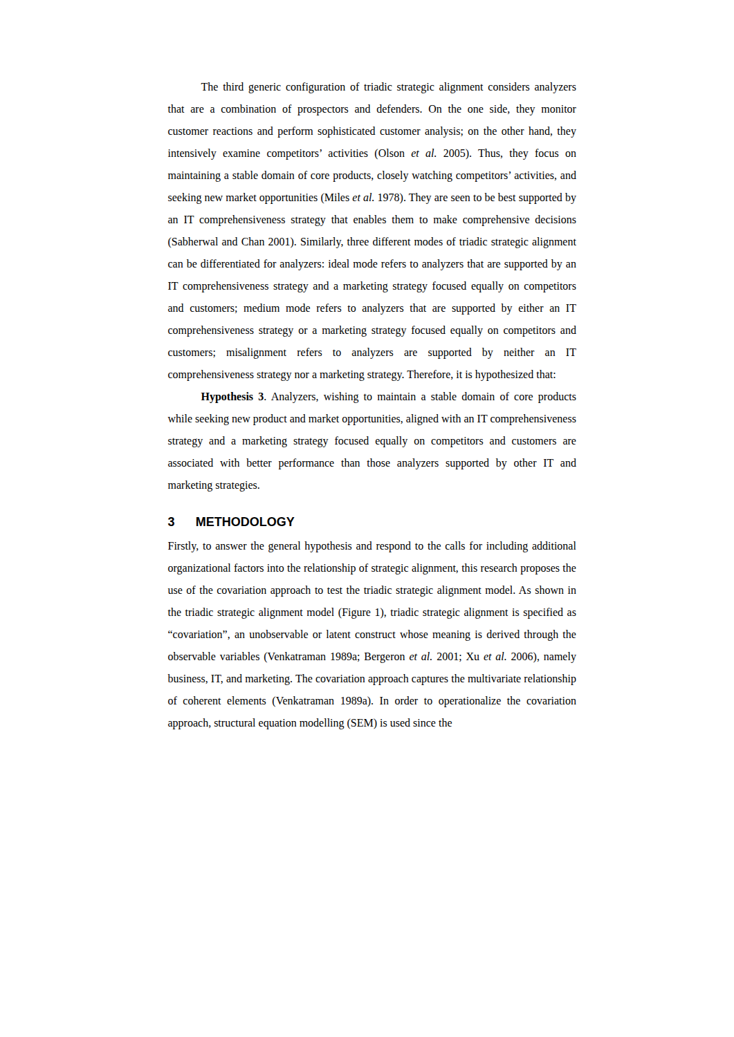The third generic configuration of triadic strategic alignment considers analyzers that are a combination of prospectors and defenders. On the one side, they monitor customer reactions and perform sophisticated customer analysis; on the other hand, they intensively examine competitors’ activities (Olson et al. 2005). Thus, they focus on maintaining a stable domain of core products, closely watching competitors’ activities, and seeking new market opportunities (Miles et al. 1978). They are seen to be best supported by an IT comprehensiveness strategy that enables them to make comprehensive decisions (Sabherwal and Chan 2001). Similarly, three different modes of triadic strategic alignment can be differentiated for analyzers: ideal mode refers to analyzers that are supported by an IT comprehensiveness strategy and a marketing strategy focused equally on competitors and customers; medium mode refers to analyzers that are supported by either an IT comprehensiveness strategy or a marketing strategy focused equally on competitors and customers; misalignment refers to analyzers are supported by neither an IT comprehensiveness strategy nor a marketing strategy. Therefore, it is hypothesized that:
Hypothesis 3. Analyzers, wishing to maintain a stable domain of core products while seeking new product and market opportunities, aligned with an IT comprehensiveness strategy and a marketing strategy focused equally on competitors and customers are associated with better performance than those analyzers supported by other IT and marketing strategies.
3 METHODOLOGY
Firstly, to answer the general hypothesis and respond to the calls for including additional organizational factors into the relationship of strategic alignment, this research proposes the use of the covariation approach to test the triadic strategic alignment model. As shown in the triadic strategic alignment model (Figure 1), triadic strategic alignment is specified as “covariation”, an unobservable or latent construct whose meaning is derived through the observable variables (Venkatraman 1989a; Bergeron et al. 2001; Xu et al. 2006), namely business, IT, and marketing. The covariation approach captures the multivariate relationship of coherent elements (Venkatraman 1989a). In order to operationalize the covariation approach, structural equation modelling (SEM) is used since the